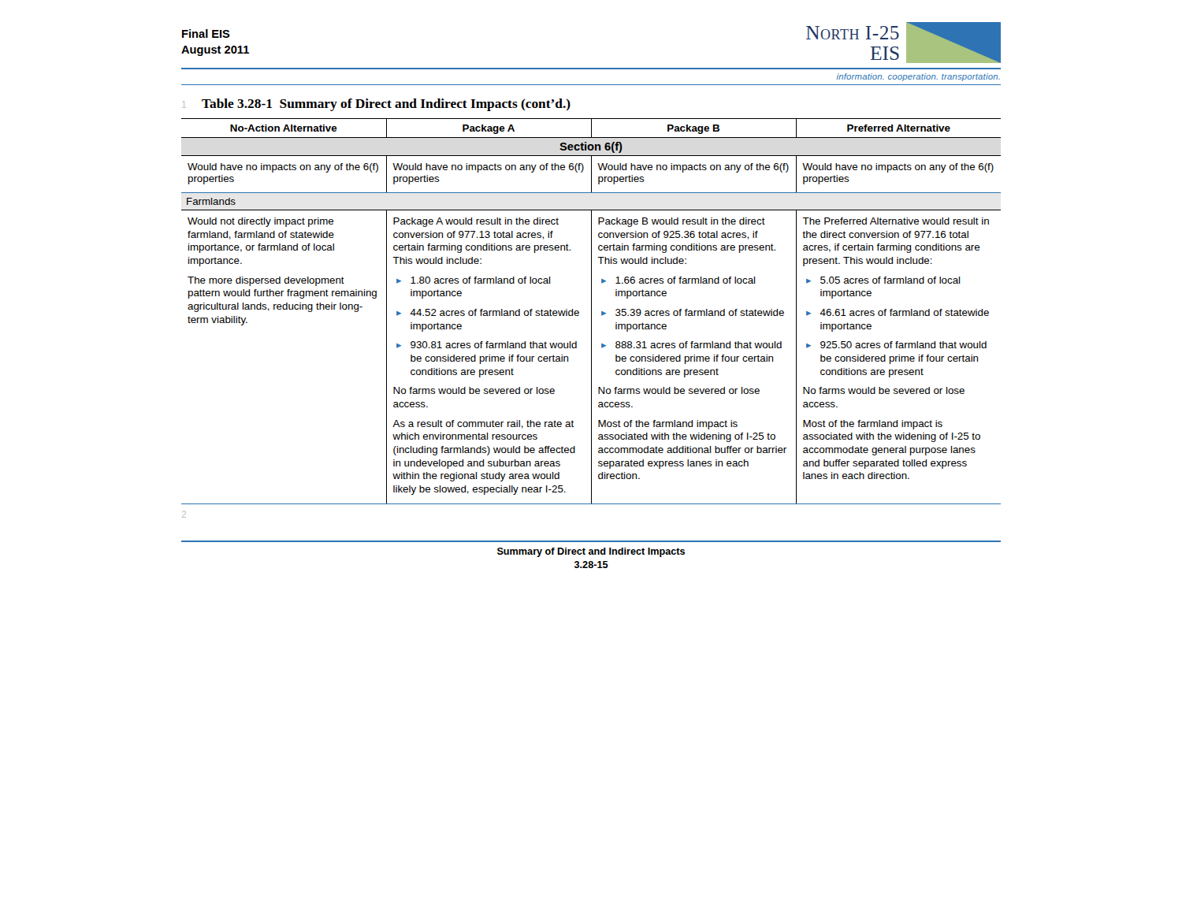Final EIS
August 2011
North I-25
EIS
information. cooperation. transportation.
1
Table 3.28-1 Summary of Direct and Indirect Impacts (cont’d.)
| No-Action Alternative | Package A | Package B | Preferred Alternative |
| --- | --- | --- | --- |
| Section 6(f) |
| Would have no impacts on any of the 6(f) properties | Would have no impacts on any of the 6(f) properties | Would have no impacts on any of the 6(f) properties | Would have no impacts on any of the 6(f) properties |
| Farmlands |
| Would not directly impact prime farmland, farmland of statewide importance, or farmland of local importance. The more dispersed development pattern would further fragment remaining agricultural lands, reducing their long-term viability. | Package A would result in the direct conversion of 977.13 total acres, if certain farming conditions are present. This would include: 1.80 acres of farmland of local importance 44.52 acres of farmland of statewide importance 930.81 acres of farmland that would be considered prime if four certain conditions are present No farms would be severed or lose access. As a result of commuter rail, the rate at which environmental resources (including farmlands) would be affected in undeveloped and suburban areas within the regional study area would likely be slowed, especially near I-25. | Package B would result in the direct conversion of 925.36 total acres, if certain farming conditions are present. This would include: 1.66 acres of farmland of local importance 35.39 acres of farmland of statewide importance 888.31 acres of farmland that would be considered prime if four certain conditions are present No farms would be severed or lose access. Most of the farmland impact is associated with the widening of I-25 to accommodate additional buffer or barrier separated express lanes in each direction. | The Preferred Alternative would result in the direct conversion of 977.16 total acres, if certain farming conditions are present. This would include: 5.05 acres of farmland of local importance 46.61 acres of farmland of statewide importance 925.50 acres of farmland that would be considered prime if four certain conditions are present No farms would be severed or lose access. Most of the farmland impact is associated with the widening of I-25 to accommodate general purpose lanes and buffer separated tolled express lanes in each direction. |
2
Summary of Direct and Indirect Impacts
3.28-15